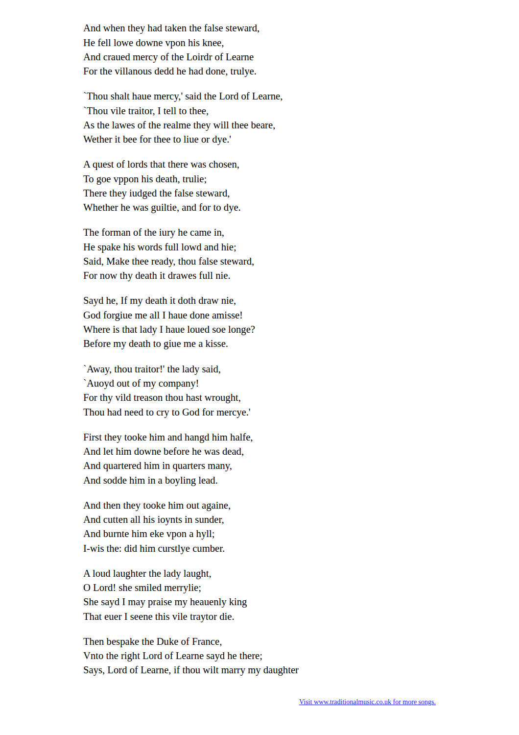And when they had taken the false steward,
He fell lowe downe vpon his knee,
And craued mercy of the Loirdr of Learne
For the villanous dedd he had done, trulye.
`Thou shalt haue mercy,' said the Lord of Learne,
`Thou vile traitor, I tell to thee,
As the lawes of the realme they will thee beare,
Wether it bee for thee to liue or dye.'
A quest of lords that there was chosen,
To goe vppon his death, trulie;
There they iudged the false steward,
Whether he was guiltie, and for to dye.
The forman of the iury he came in,
He spake his words full lowd and hie;
Said, Make thee ready, thou false steward,
For now thy death it drawes full nie.
Sayd he, If my death it doth draw nie,
God forgiue me all I haue done amisse!
Where is that lady I haue loued soe longe?
Before my death to giue me a kisse.
`Away, thou traitor!' the lady said,
`Auoyd out of my company!
For thy vild treason thou hast wrought,
Thou had need to cry to God for mercye.'
First they tooke him and hangd him halfe,
And let him downe before he was dead,
And quartered him in quarters many,
And sodde him in a boyling lead.
And then they tooke him out againe,
And cutten all his ioynts in sunder,
And burnte him eke vpon a hyll;
I-wis the: did him curstlye cumber.
A loud laughter the lady laught,
O Lord! she smiled merrylie;
She sayd I may praise my heauenly king
That euer I seene this vile traytor die.
Then bespake the Duke of France,
Vnto the right Lord of Learne sayd he there;
Says, Lord of Learne, if thou wilt marry my daughter
Visit www.traditionalmusic.co.uk for more songs.